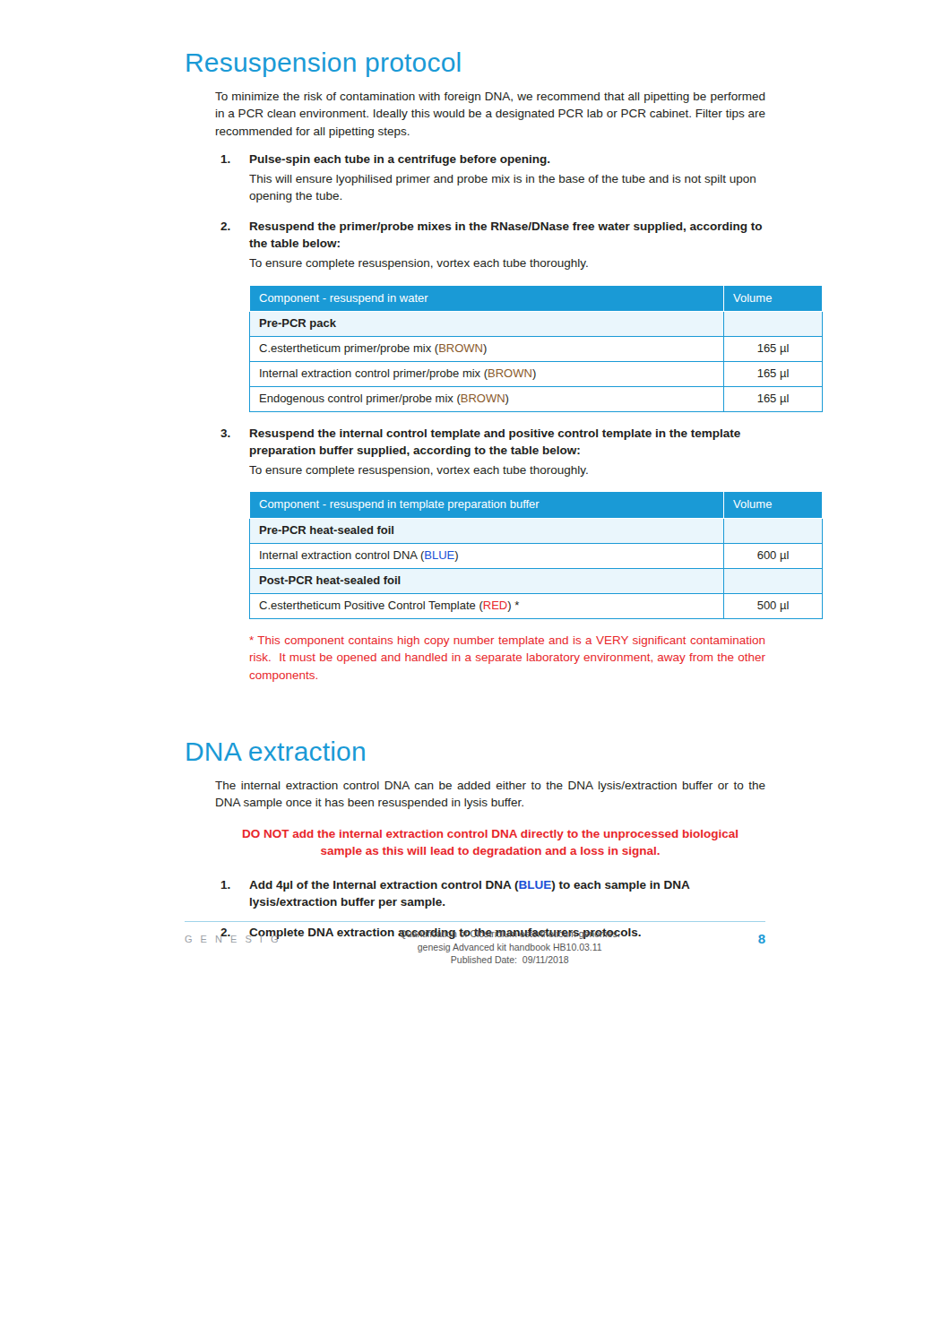Resuspension protocol
To minimize the risk of contamination with foreign DNA, we recommend that all pipetting be performed in a PCR clean environment. Ideally this would be a designated PCR lab or PCR cabinet. Filter tips are recommended for all pipetting steps.
Pulse-spin each tube in a centrifuge before opening. This will ensure lyophilised primer and probe mix is in the base of the tube and is not spilt upon opening the tube.
Resuspend the primer/probe mixes in the RNase/DNase free water supplied, according to the table below: To ensure complete resuspension, vortex each tube thoroughly.
| Component - resuspend in water | Volume |
| --- | --- |
| Pre-PCR pack | |
| C.estertheticum primer/probe mix ( BROWN ) | 165 µl |
| Internal extraction control primer/probe mix ( BROWN ) | 165 µl |
| Endogenous control primer/probe mix ( BROWN ) | 165 µl |
Resuspend the internal control template and positive control template in the template preparation buffer supplied, according to the table below: To ensure complete resuspension, vortex each tube thoroughly.
| Component - resuspend in template preparation buffer | Volume |
| --- | --- |
| Pre-PCR heat-sealed foil | |
| Internal extraction control DNA ( BLUE ) | 600 µl |
| Post-PCR heat-sealed foil | |
| C.estertheticum Positive Control Template ( RED ) * | 500 µl |
* This component contains high copy number template and is a VERY significant contamination risk. It must be opened and handled in a separate laboratory environment, away from the other components.
DNA extraction
The internal extraction control DNA can be added either to the DNA lysis/extraction buffer or to the DNA sample once it has been resuspended in lysis buffer.
DO NOT add the internal extraction control DNA directly to the unprocessed biological sample as this will lead to degradation and a loss in signal.
Add 4µl of the Internal extraction control DNA (BLUE) to each sample in DNA lysis/extraction buffer per sample.
Complete DNA extraction according to the manufacturers protocols.
G E N E S I G
Quantification of Clostridium estertheticum genomes.
genesig Advanced kit handbook HB10.03.11
Published Date: 09/11/2018
8